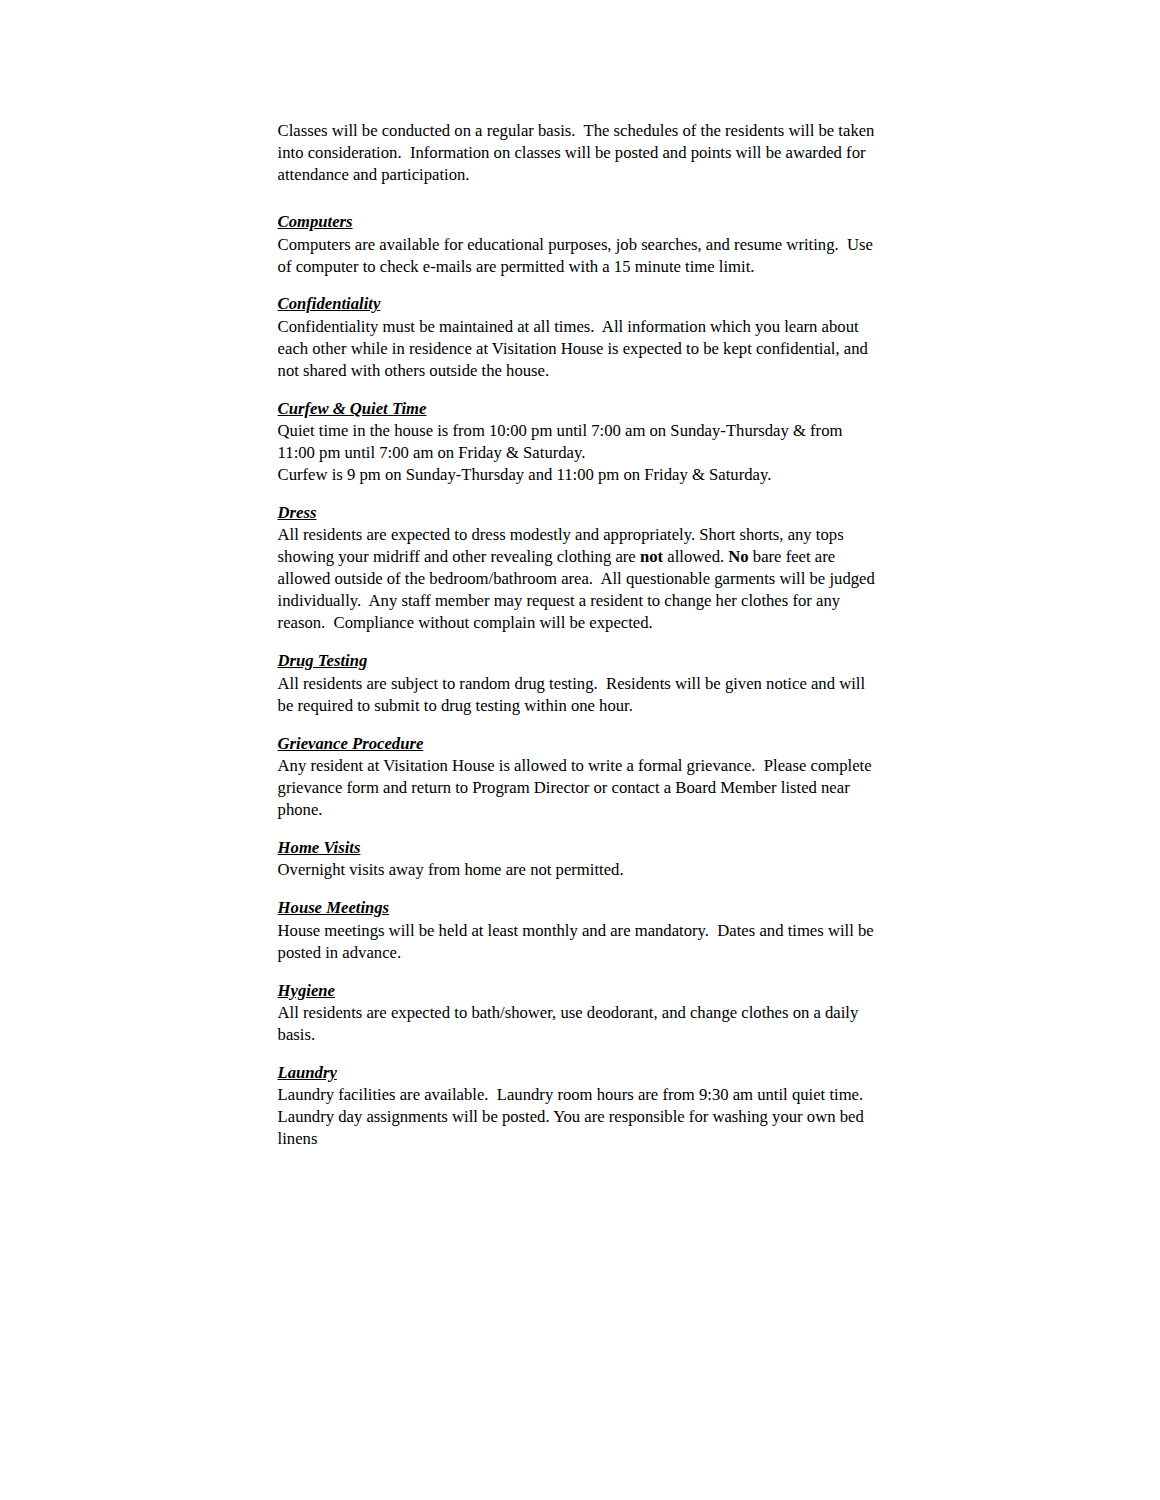Classes will be conducted on a regular basis. The schedules of the residents will be taken into consideration. Information on classes will be posted and points will be awarded for attendance and participation.
Computers
Computers are available for educational purposes, job searches, and resume writing. Use of computer to check e-mails are permitted with a 15 minute time limit.
Confidentiality
Confidentiality must be maintained at all times. All information which you learn about each other while in residence at Visitation House is expected to be kept confidential, and not shared with others outside the house.
Curfew & Quiet Time
Quiet time in the house is from 10:00 pm until 7:00 am on Sunday-Thursday & from 11:00 pm until 7:00 am on Friday & Saturday.
Curfew is 9 pm on Sunday-Thursday and 11:00 pm on Friday & Saturday.
Dress
All residents are expected to dress modestly and appropriately. Short shorts, any tops showing your midriff and other revealing clothing are not allowed. No bare feet are allowed outside of the bedroom/bathroom area. All questionable garments will be judged individually. Any staff member may request a resident to change her clothes for any reason. Compliance without complain will be expected.
Drug Testing
All residents are subject to random drug testing. Residents will be given notice and will be required to submit to drug testing within one hour.
Grievance Procedure
Any resident at Visitation House is allowed to write a formal grievance. Please complete grievance form and return to Program Director or contact a Board Member listed near phone.
Home Visits
Overnight visits away from home are not permitted.
House Meetings
House meetings will be held at least monthly and are mandatory. Dates and times will be posted in advance.
Hygiene
All residents are expected to bath/shower, use deodorant, and change clothes on a daily basis.
Laundry
Laundry facilities are available. Laundry room hours are from 9:30 am until quiet time.
Laundry day assignments will be posted. You are responsible for washing your own bed linens